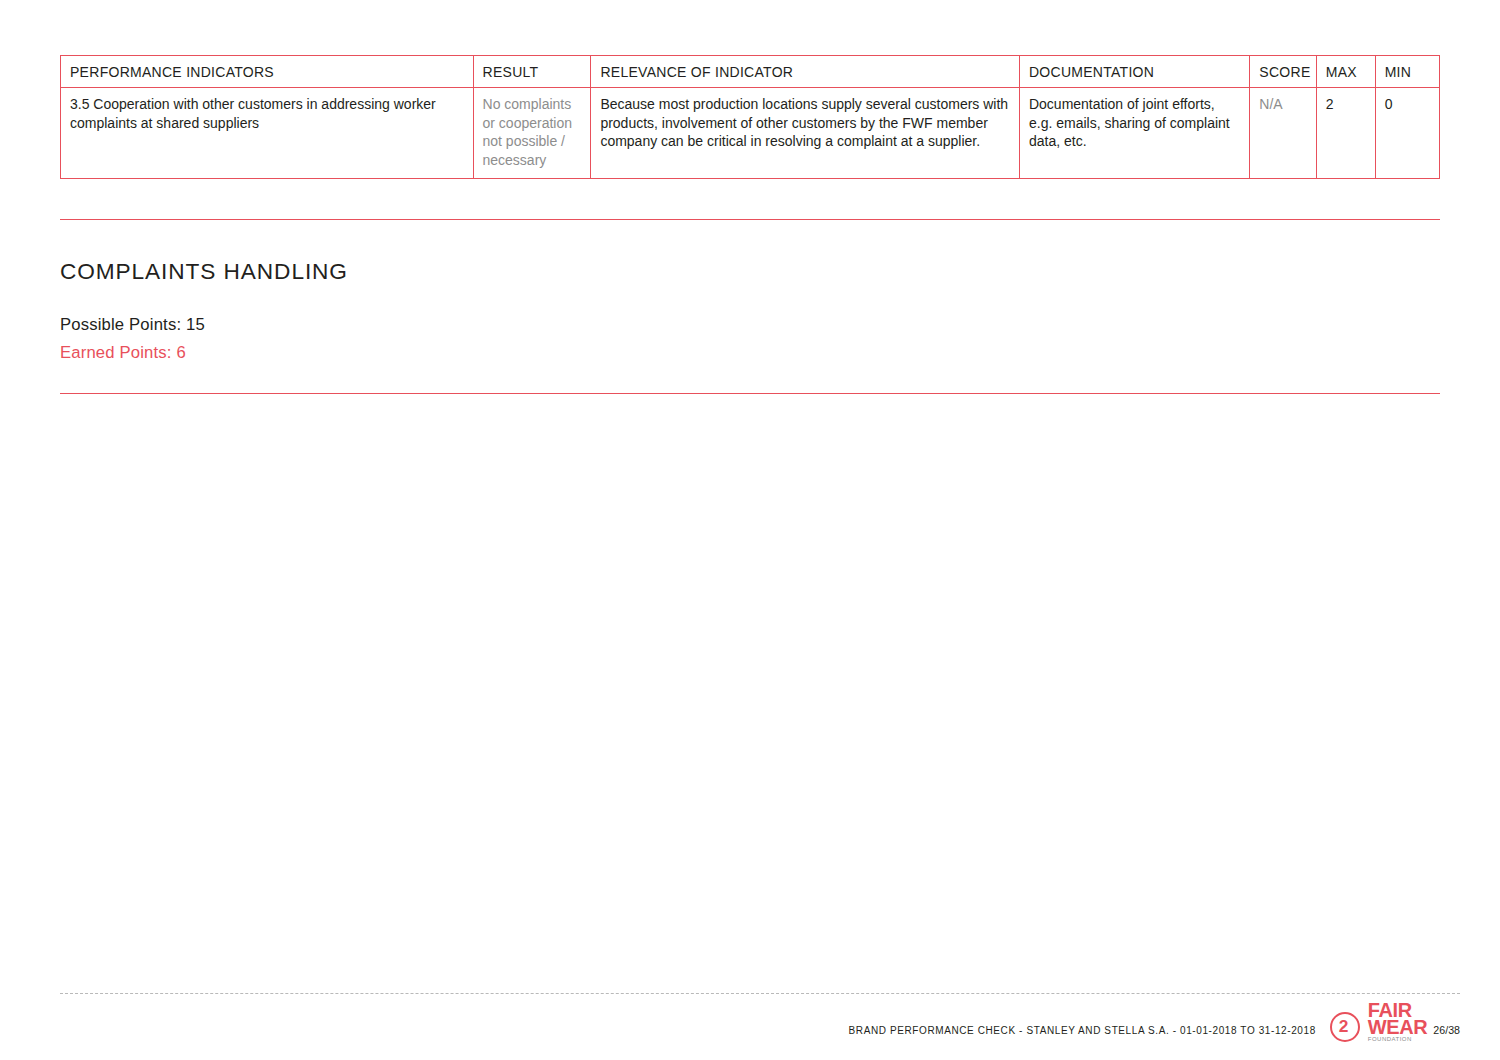| PERFORMANCE INDICATORS | RESULT | RELEVANCE OF INDICATOR | DOCUMENTATION | SCORE | MAX | MIN |
| --- | --- | --- | --- | --- | --- | --- |
| 3.5 Cooperation with other customers in addressing worker complaints at shared suppliers | No complaints or cooperation not possible / necessary | Because most production locations supply several customers with products, involvement of other customers by the FWF member company can be critical in resolving a complaint at a supplier. | Documentation of joint efforts, e.g. emails, sharing of complaint data, etc. | N/A | 2 | 0 |
COMPLAINTS HANDLING
Possible Points: 15
Earned Points: 6
BRAND PERFORMANCE CHECK - STANLEY AND STELLA S.A. - 01-01-2018 TO 31-12-2018
FAIR WEAR FOUNDATION
26/38